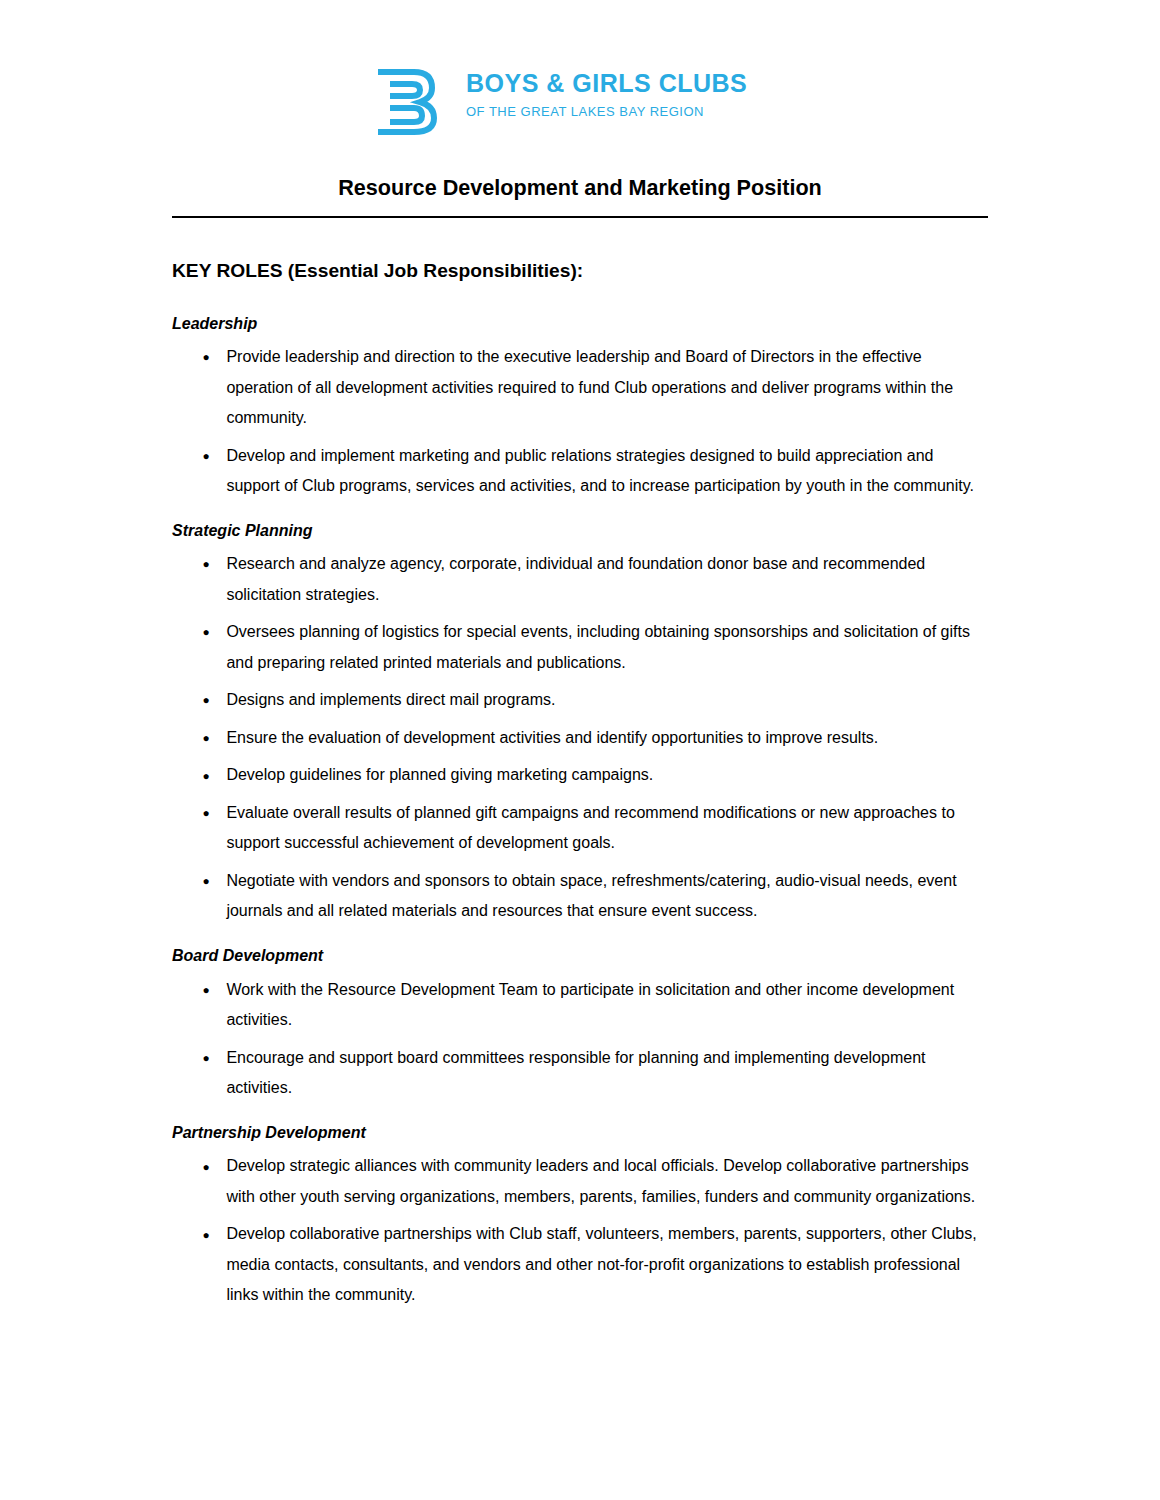BOYS & GIRLS CLUBS OF THE GREAT LAKES BAY REGION
Resource Development and Marketing Position
KEY ROLES (Essential Job Responsibilities):
Leadership
Provide leadership and direction to the executive leadership and Board of Directors in the effective operation of all development activities required to fund Club operations and deliver programs within the community.
Develop and implement marketing and public relations strategies designed to build appreciation and support of Club programs, services and activities, and to increase participation by youth in the community.
Strategic Planning
Research and analyze agency, corporate, individual and foundation donor base and recommended solicitation strategies.
Oversees planning of logistics for special events, including obtaining sponsorships and solicitation of gifts and preparing related printed materials and publications.
Designs and implements direct mail programs.
Ensure the evaluation of development activities and identify opportunities to improve results.
Develop guidelines for planned giving marketing campaigns.
Evaluate overall results of planned gift campaigns and recommend modifications or new approaches to support successful achievement of development goals.
Negotiate with vendors and sponsors to obtain space, refreshments/catering, audio-visual needs, event journals and all related materials and resources that ensure event success.
Board Development
Work with the Resource Development Team to participate in solicitation and other income development activities.
Encourage and support board committees responsible for planning and implementing development activities.
Partnership Development
Develop strategic alliances with community leaders and local officials. Develop collaborative partnerships with other youth serving organizations, members, parents, families, funders and community organizations.
Develop collaborative partnerships with Club staff, volunteers, members, parents, supporters, other Clubs, media contacts, consultants, and vendors and other not-for-profit organizations to establish professional links within the community.